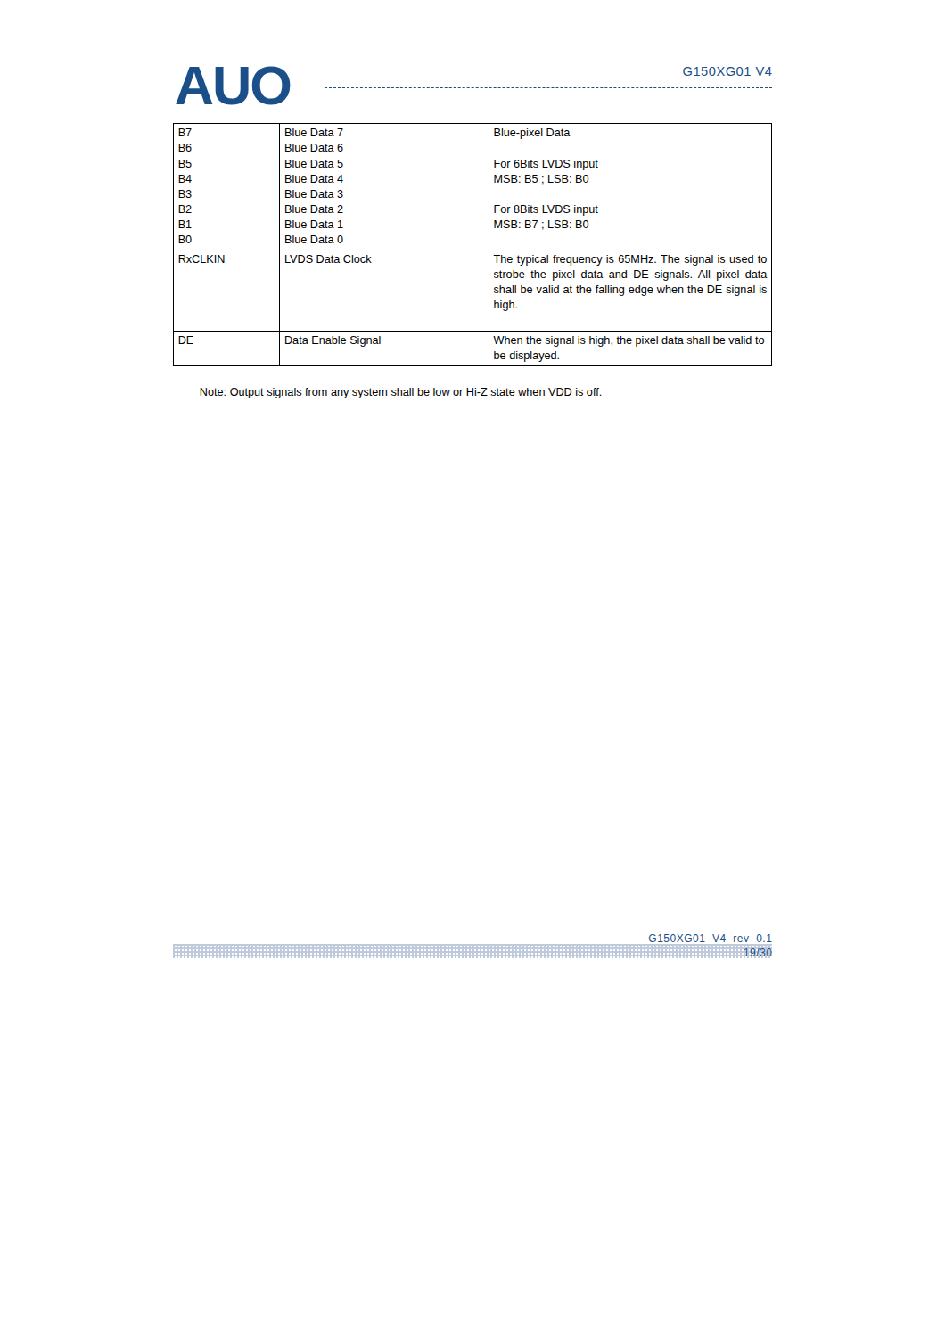AUO
G150XG01 V4
| B7 B6 B5 B4 B3 B2 B1 B0 | Blue Data 7 Blue Data 6 Blue Data 5 Blue Data 4 Blue Data 3 Blue Data 2 Blue Data 1 Blue Data 0 | Blue-pixel Data For 6Bits LVDS input MSB: B5 ; LSB: B0 For 8Bits LVDS input MSB: B7 ; LSB: B0 |
| RxCLKIN | LVDS Data Clock | The typical frequency is 65MHz. The signal is used to strobe the pixel data and DE signals. All pixel data shall be valid at the falling edge when the DE signal is high. |
| DE | Data Enable Signal | When the signal is high, the pixel data shall be valid to be displayed. |
Note: Output signals from any system shall be low or Hi-Z state when VDD is off.
G150XG01 V4 rev 0.1
19/30